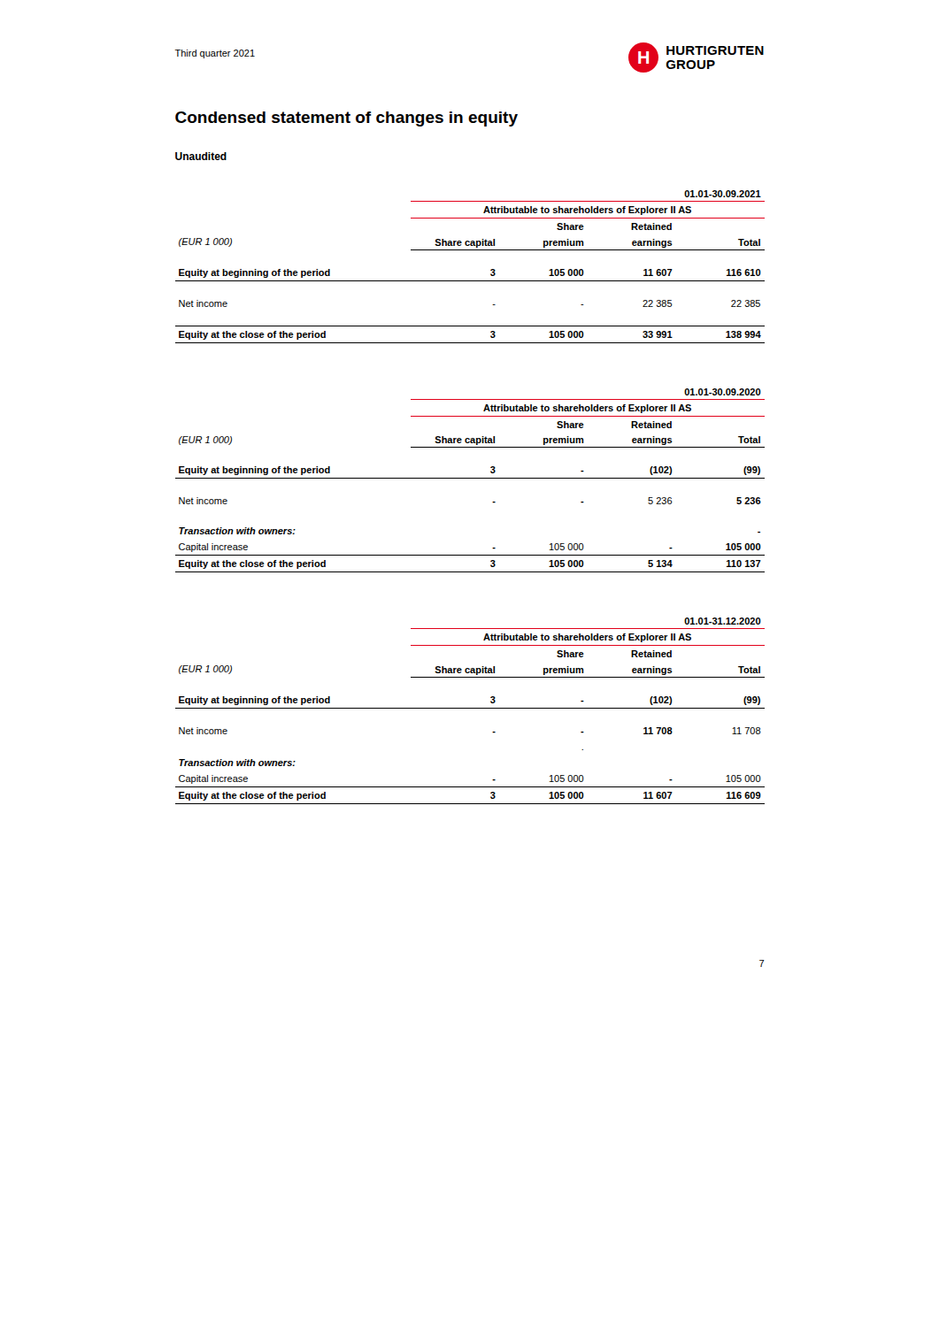Third quarter 2021
H
HURTIGRUTEN
GROUP
Condensed statement of changes in equity
Unaudited
| | 01.01-30.09.2021 |
| | Attributable to shareholders of Explorer II AS |
| | | Share | Retained | |
| (EUR 1 000) | Share capital | premium | earnings | Total |
| Equity at beginning of the period | 3 | 105 000 | 11 607 | 116 610 |
| Net income | - | - | 22 385 | 22 385 |
| Equity at the close of the period | 3 | 105 000 | 33 991 | 138 994 |
| | 01.01-30.09.2020 |
| | Attributable to shareholders of Explorer II AS |
| | | Share | Retained | |
| (EUR 1 000) | Share capital | premium | earnings | Total |
| Equity at beginning of the period | 3 | - | (102) | (99) |
| Net income | - | - | 5 236 | 5 236 |
| Transaction with owners: | | | | - |
| Capital increase | - | 105 000 | - | 105 000 |
| Equity at the close of the period | 3 | 105 000 | 5 134 | 110 137 |
| | 01.01-31.12.2020 |
| | Attributable to shareholders of Explorer II AS |
| | | Share | Retained | |
| (EUR 1 000) | Share capital | premium | earnings | Total |
| Equity at beginning of the period | 3 | - | (102) | (99) |
| Net income | - | - | 11 708 | 11 708 |
| | | . | | |
| Transaction with owners: | | | | |
| Capital increase | - | 105 000 | - | 105 000 |
| Equity at the close of the period | 3 | 105 000 | 11 607 | 116 609 |
7